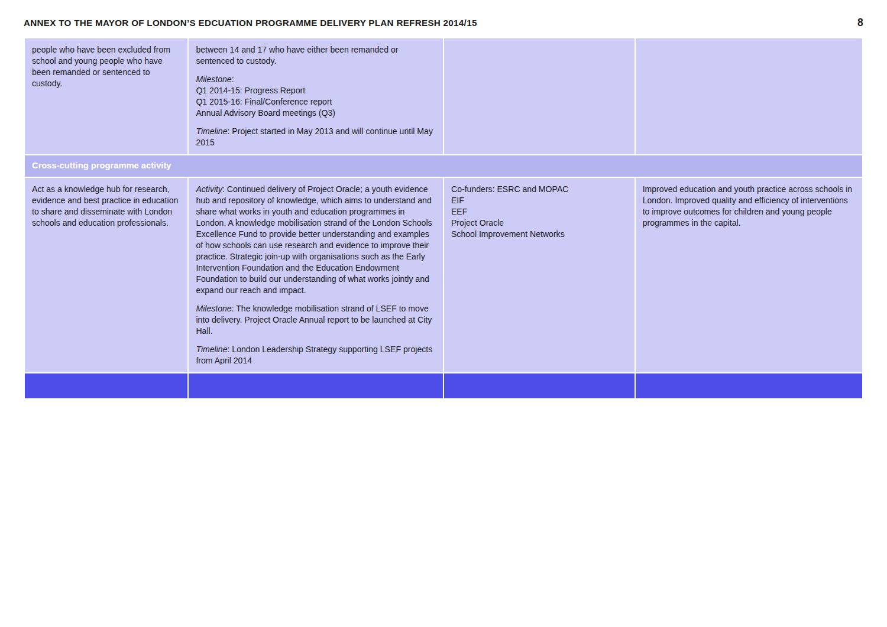Annex to the Mayor of London’s Edcuation Programme Delivery Plan Refresh 2014/15 8
| people who have been excluded from school and young people who have been remanded or sentenced to custody. | between 14 and 17 who have either been remanded or sentenced to custody. Milestone : Q1 2014-15: Progress Report Q1 2015-16: Final/Conference report Annual Advisory Board meetings (Q3) Timeline : Project started in May 2013 and will continue until May 2015 | | |
| Cross-cutting programme activity |
| Act as a knowledge hub for research, evidence and best practice in education to share and disseminate with London schools and education professionals. | Activity : Continued delivery of Project Oracle; a youth evidence hub and repository of knowledge, which aims to understand and share what works in youth and education programmes in London. A knowledge mobilisation strand of the London Schools Excellence Fund to provide better understanding and examples of how schools can use research and evidence to improve their practice. Strategic join-up with organisations such as the Early Intervention Foundation and the Education Endowment Foundation to build our understanding of what works jointly and expand our reach and impact. Milestone : The knowledge mobilisation strand of LSEF to move into delivery. Project Oracle Annual report to be launched at City Hall. Timeline : London Leadership Strategy supporting LSEF projects from April 2014 | Co-funders: ESRC and MOPAC EIF EEF Project Oracle School Improvement Networks | Improved education and youth practice across schools in London. Improved quality and efficiency of interventions to improve outcomes for children and young people programmes in the capital. |